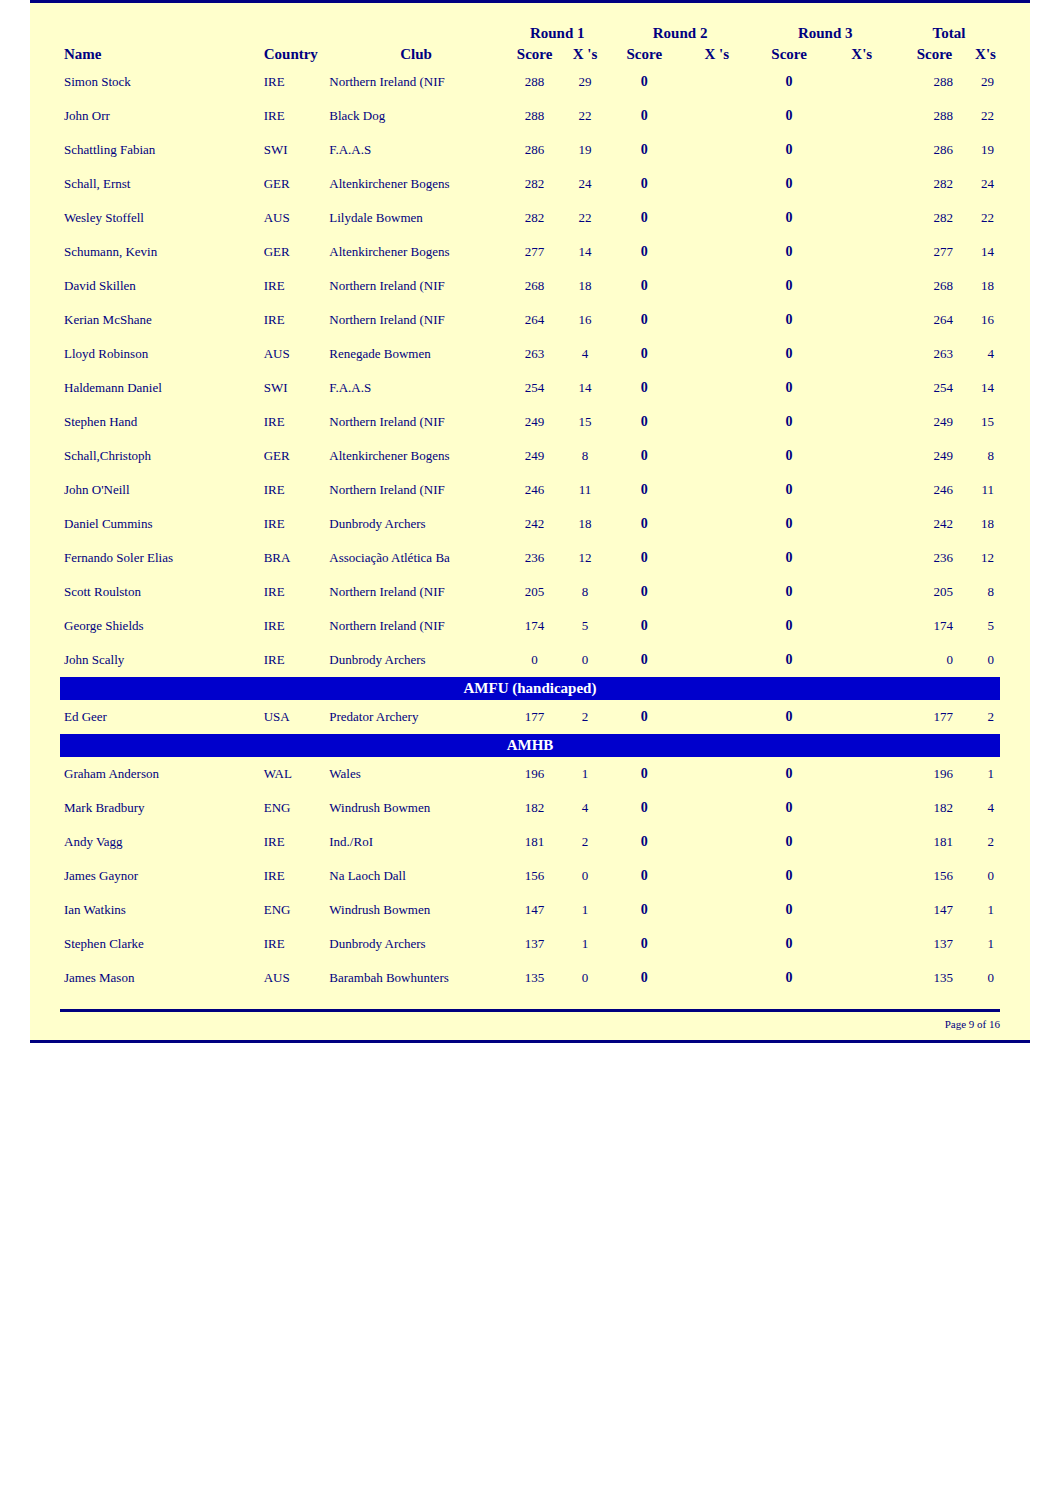| | | | Round 1 | Round 2 | Round 3 | Total |
| --- | --- | --- | --- | --- | --- | --- |
| Name | Country | Club | Score | X 's | Score | X 's | Score | X's | Score | X's |
| Simon Stock | IRE | Northern Ireland (NIF | 288 | 29 | 0 | | 0 | | 288 | 29 |
| John Orr | IRE | Black Dog | 288 | 22 | 0 | | 0 | | 288 | 22 |
| Schattling Fabian | SWI | F.A.A.S | 286 | 19 | 0 | | 0 | | 286 | 19 |
| Schall, Ernst | GER | Altenkirchener Bogens | 282 | 24 | 0 | | 0 | | 282 | 24 |
| Wesley Stoffell | AUS | Lilydale Bowmen | 282 | 22 | 0 | | 0 | | 282 | 22 |
| Schumann, Kevin | GER | Altenkirchener Bogens | 277 | 14 | 0 | | 0 | | 277 | 14 |
| David Skillen | IRE | Northern Ireland (NIF | 268 | 18 | 0 | | 0 | | 268 | 18 |
| Kerian McShane | IRE | Northern Ireland (NIF | 264 | 16 | 0 | | 0 | | 264 | 16 |
| Lloyd Robinson | AUS | Renegade Bowmen | 263 | 4 | 0 | | 0 | | 263 | 4 |
| Haldemann Daniel | SWI | F.A.A.S | 254 | 14 | 0 | | 0 | | 254 | 14 |
| Stephen Hand | IRE | Northern Ireland (NIF | 249 | 15 | 0 | | 0 | | 249 | 15 |
| Schall,Christoph | GER | Altenkirchener Bogens | 249 | 8 | 0 | | 0 | | 249 | 8 |
| John O'Neill | IRE | Northern Ireland (NIF | 246 | 11 | 0 | | 0 | | 246 | 11 |
| Daniel Cummins | IRE | Dunbrody Archers | 242 | 18 | 0 | | 0 | | 242 | 18 |
| Fernando Soler Elias | BRA | Associação Atlética Ba | 236 | 12 | 0 | | 0 | | 236 | 12 |
| Scott Roulston | IRE | Northern Ireland (NIF | 205 | 8 | 0 | | 0 | | 205 | 8 |
| George Shields | IRE | Northern Ireland (NIF | 174 | 5 | 0 | | 0 | | 174 | 5 |
| John Scally | IRE | Dunbrody Archers | 0 | 0 | 0 | | 0 | | 0 | 0 |
| AMFU (handicaped) |
| Ed Geer | USA | Predator Archery | 177 | 2 | 0 | | 0 | | 177 | 2 |
| AMHB |
| Graham Anderson | WAL | Wales | 196 | 1 | 0 | | 0 | | 196 | 1 |
| Mark Bradbury | ENG | Windrush Bowmen | 182 | 4 | 0 | | 0 | | 182 | 4 |
| Andy Vagg | IRE | Ind./RoI | 181 | 2 | 0 | | 0 | | 181 | 2 |
| James Gaynor | IRE | Na Laoch Dall | 156 | 0 | 0 | | 0 | | 156 | 0 |
| Ian Watkins | ENG | Windrush Bowmen | 147 | 1 | 0 | | 0 | | 147 | 1 |
| Stephen Clarke | IRE | Dunbrody Archers | 137 | 1 | 0 | | 0 | | 137 | 1 |
| James Mason | AUS | Barambah Bowhunters | 135 | 0 | 0 | | 0 | | 135 | 0 |
Page 9 of 16